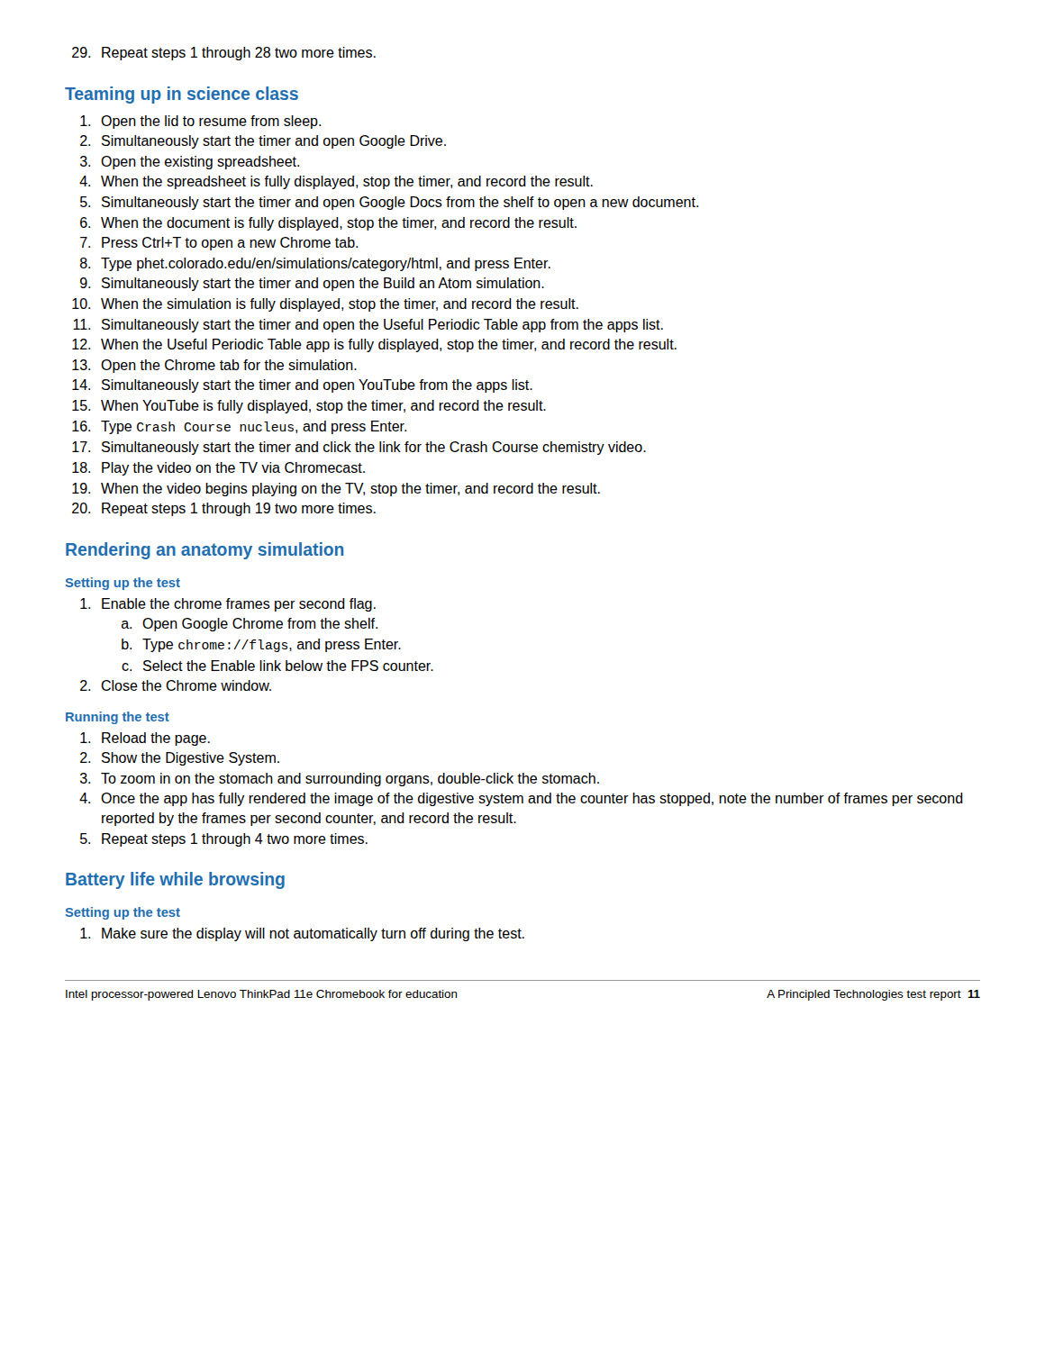Repeat steps 1 through 28 two more times.
Teaming up in science class
Open the lid to resume from sleep.
Simultaneously start the timer and open Google Drive.
Open the existing spreadsheet.
When the spreadsheet is fully displayed, stop the timer, and record the result.
Simultaneously start the timer and open Google Docs from the shelf to open a new document.
When the document is fully displayed, stop the timer, and record the result.
Press Ctrl+T to open a new Chrome tab.
Type phet.colorado.edu/en/simulations/category/html, and press Enter.
Simultaneously start the timer and open the Build an Atom simulation.
When the simulation is fully displayed, stop the timer, and record the result.
Simultaneously start the timer and open the Useful Periodic Table app from the apps list.
When the Useful Periodic Table app is fully displayed, stop the timer, and record the result.
Open the Chrome tab for the simulation.
Simultaneously start the timer and open YouTube from the apps list.
When YouTube is fully displayed, stop the timer, and record the result.
Type Crash Course nucleus, and press Enter.
Simultaneously start the timer and click the link for the Crash Course chemistry video.
Play the video on the TV via Chromecast.
When the video begins playing on the TV, stop the timer, and record the result.
Repeat steps 1 through 19 two more times.
Rendering an anatomy simulation
Setting up the test
Enable the chrome frames per second flag.
Open Google Chrome from the shelf.
Type chrome://flags, and press Enter.
Select the Enable link below the FPS counter.
Close the Chrome window.
Running the test
Reload the page.
Show the Digestive System.
To zoom in on the stomach and surrounding organs, double-click the stomach.
Once the app has fully rendered the image of the digestive system and the counter has stopped, note the number of frames per second reported by the frames per second counter, and record the result.
Repeat steps 1 through 4 two more times.
Battery life while browsing
Setting up the test
Make sure the display will not automatically turn off during the test.
Intel processor-powered Lenovo ThinkPad 11e Chromebook for education
A Principled Technologies test report 11